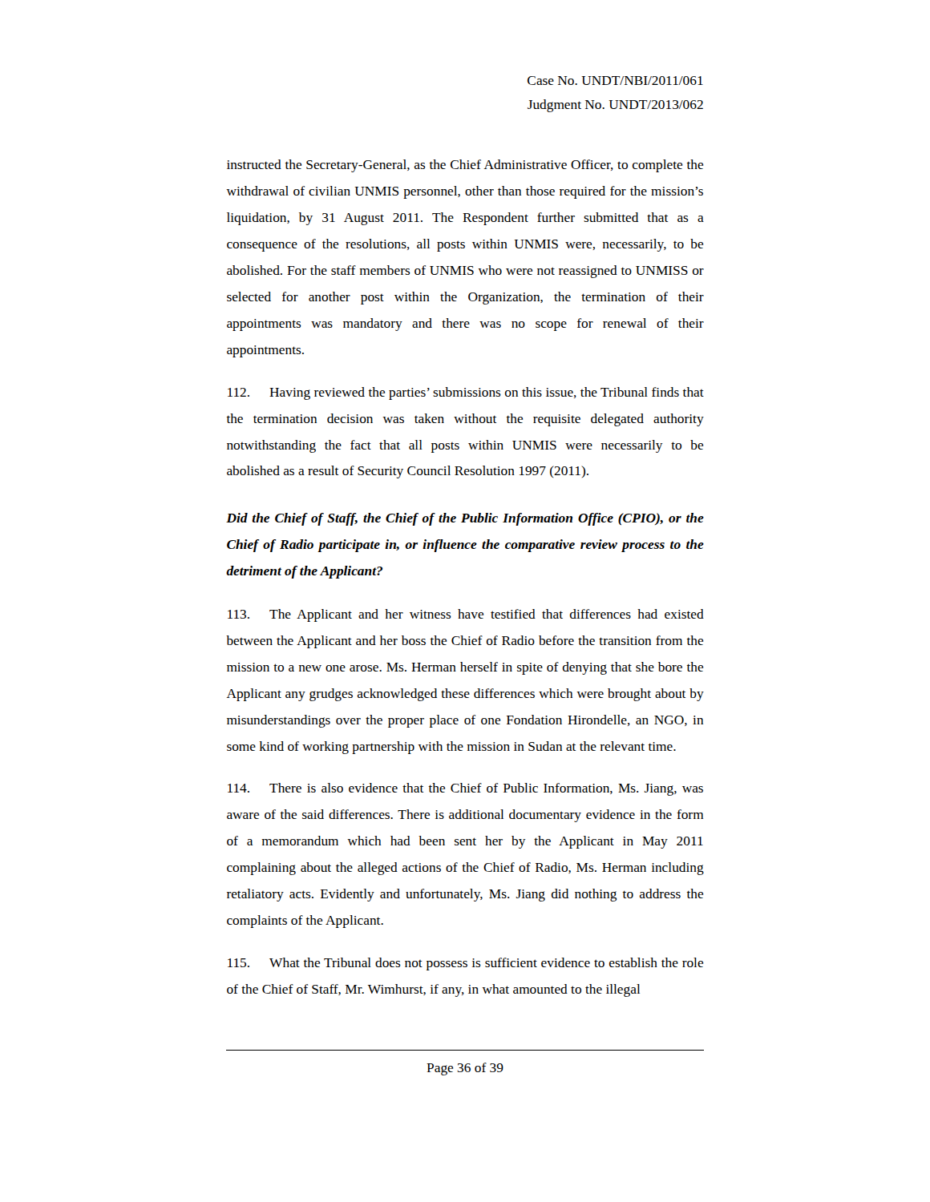Case No. UNDT/NBI/2011/061
Judgment No. UNDT/2013/062
instructed the Secretary-General, as the Chief Administrative Officer, to complete the withdrawal of civilian UNMIS personnel, other than those required for the mission’s liquidation, by 31 August 2011. The Respondent further submitted that as a consequence of the resolutions, all posts within UNMIS were, necessarily, to be abolished. For the staff members of UNMIS who were not reassigned to UNMISS or selected for another post within the Organization, the termination of their appointments was mandatory and there was no scope for renewal of their appointments.
112. Having reviewed the parties’ submissions on this issue, the Tribunal finds that the termination decision was taken without the requisite delegated authority notwithstanding the fact that all posts within UNMIS were necessarily to be abolished as a result of Security Council Resolution 1997 (2011).
Did the Chief of Staff, the Chief of the Public Information Office (CPIO), or the Chief of Radio participate in, or influence the comparative review process to the detriment of the Applicant?
113. The Applicant and her witness have testified that differences had existed between the Applicant and her boss the Chief of Radio before the transition from the mission to a new one arose. Ms. Herman herself in spite of denying that she bore the Applicant any grudges acknowledged these differences which were brought about by misunderstandings over the proper place of one Fondation Hirondelle, an NGO, in some kind of working partnership with the mission in Sudan at the relevant time.
114. There is also evidence that the Chief of Public Information, Ms. Jiang, was aware of the said differences. There is additional documentary evidence in the form of a memorandum which had been sent her by the Applicant in May 2011 complaining about the alleged actions of the Chief of Radio, Ms. Herman including retaliatory acts. Evidently and unfortunately, Ms. Jiang did nothing to address the complaints of the Applicant.
115. What the Tribunal does not possess is sufficient evidence to establish the role of the Chief of Staff, Mr. Wimhurst, if any, in what amounted to the illegal
Page 36 of 39